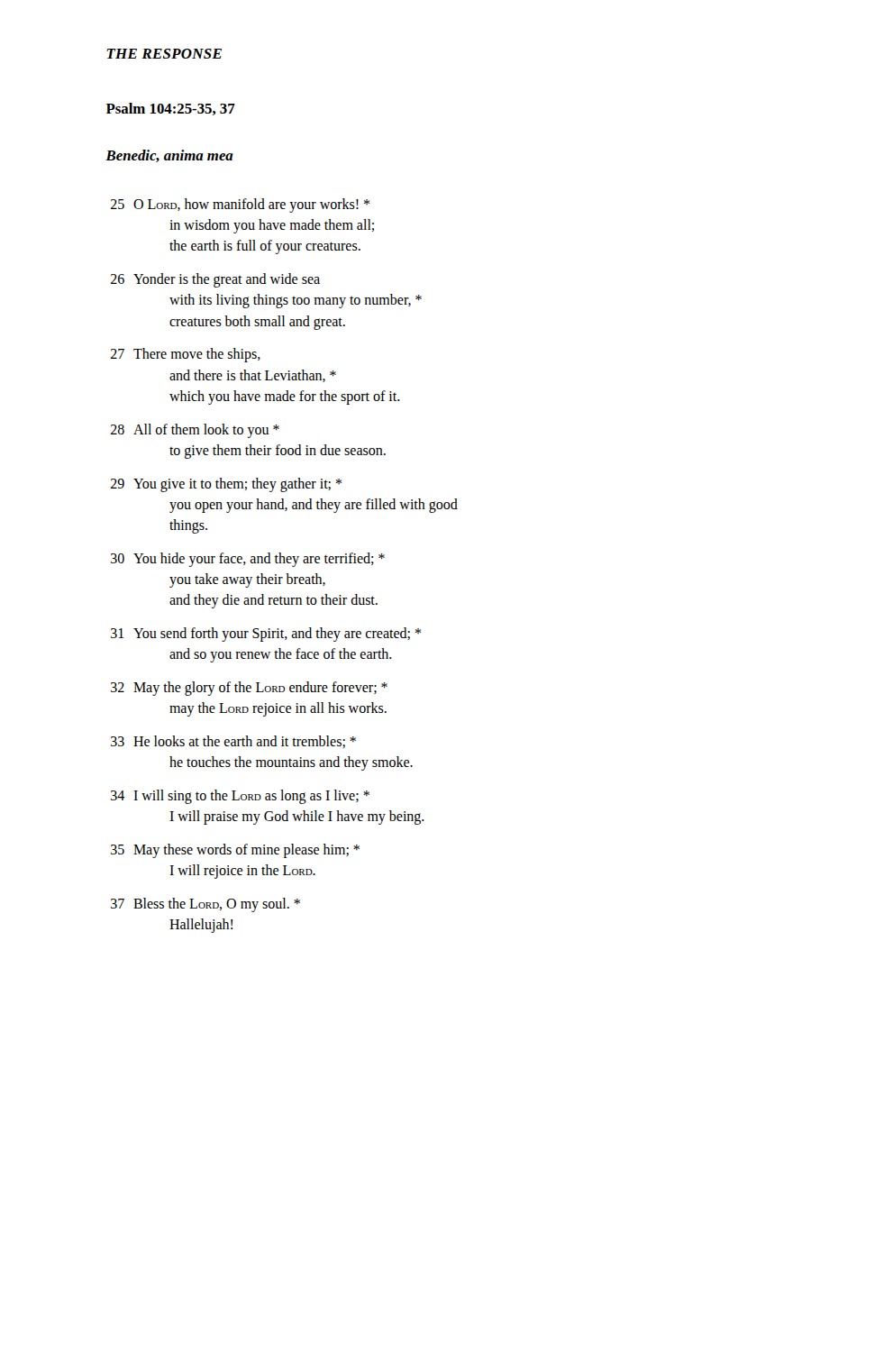THE RESPONSE
Psalm 104:25-35, 37
Benedic, anima mea
25 O Lord, how manifold are your works! * in wisdom you have made them all; the earth is full of your creatures.
26 Yonder is the great and wide sea with its living things too many to number, * creatures both small and great.
27 There move the ships, and there is that Leviathan, * which you have made for the sport of it.
28 All of them look to you * to give them their food in due season.
29 You give it to them; they gather it; * you open your hand, and they are filled with good things.
30 You hide your face, and they are terrified; * you take away their breath, and they die and return to their dust.
31 You send forth your Spirit, and they are created; * and so you renew the face of the earth.
32 May the glory of the Lord endure forever; * may the Lord rejoice in all his works.
33 He looks at the earth and it trembles; * he touches the mountains and they smoke.
34 I will sing to the Lord as long as I live; * I will praise my God while I have my being.
35 May these words of mine please him; * I will rejoice in the Lord.
37 Bless the Lord, O my soul. * Hallelujah!